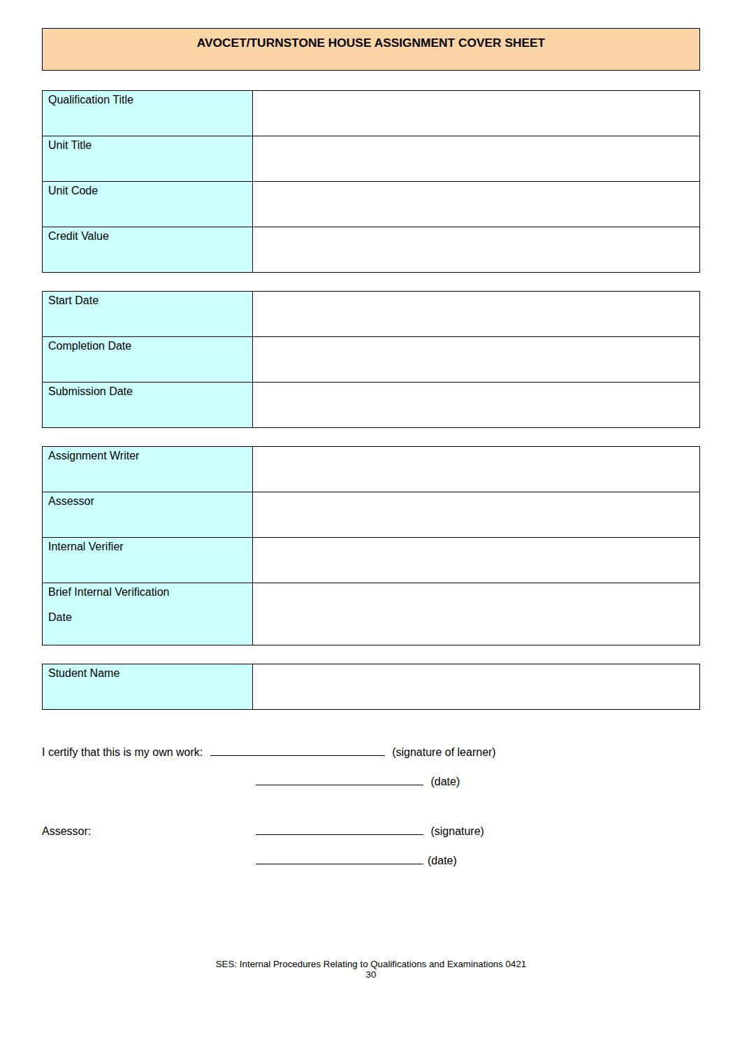AVOCET/TURNSTONE HOUSE ASSIGNMENT COVER SHEET
| Qualification Title | |
| Unit Title | |
| Unit Code | |
| Credit Value | |
| Start Date | |
| Completion Date | |
| Submission Date | |
| Assignment Writer | |
| Assessor | |
| Internal Verifier | |
| Brief Internal Verification Date | |
| Student Name | |
I certify that this is my own work: (signature of learner)
(date)
Assessor: (signature)
(date)
SES: Internal Procedures Relating to Qualifications and Examinations 0421
30